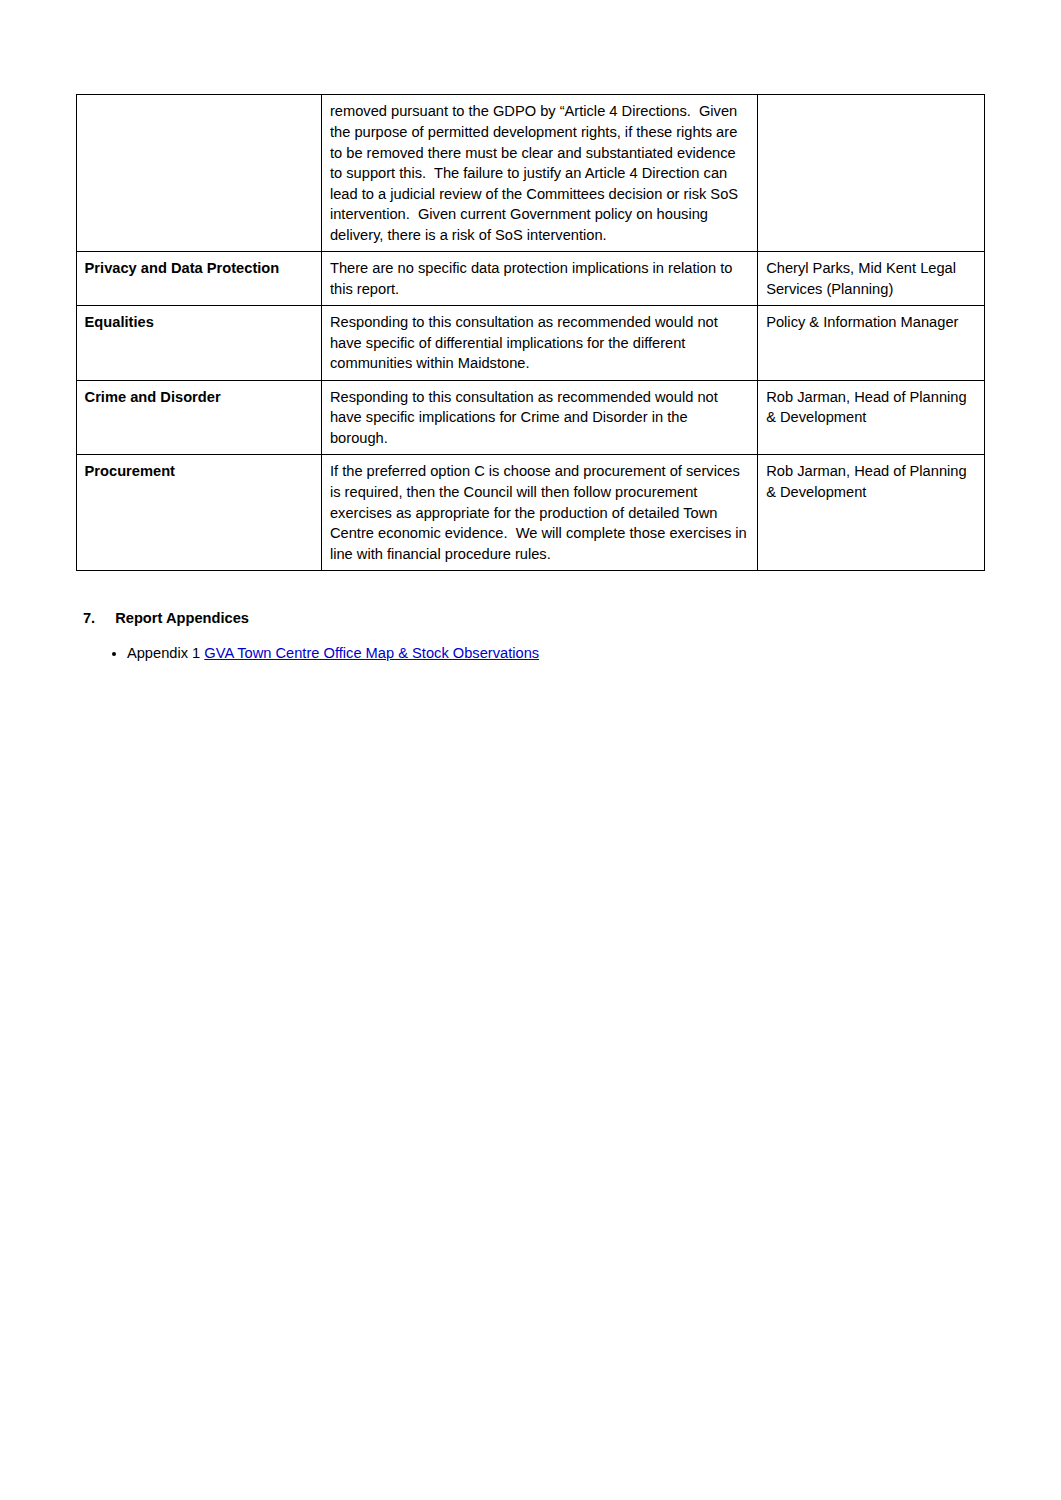| | removed pursuant to the GDPO by “Article 4 Directions. Given the purpose of permitted development rights, if these rights are to be removed there must be clear and substantiated evidence to support this. The failure to justify an Article 4 Direction can lead to a judicial review of the Committees decision or risk SoS intervention. Given current Government policy on housing delivery, there is a risk of SoS intervention. | |
| Privacy and Data Protection | There are no specific data protection implications in relation to this report. | Cheryl Parks, Mid Kent Legal Services (Planning) |
| Equalities | Responding to this consultation as recommended would not have specific of differential implications for the different communities within Maidstone. | Policy & Information Manager |
| Crime and Disorder | Responding to this consultation as recommended would not have specific implications for Crime and Disorder in the borough. | Rob Jarman, Head of Planning & Development |
| Procurement | If the preferred option C is choose and procurement of services is required, then the Council will then follow procurement exercises as appropriate for the production of detailed Town Centre economic evidence. We will complete those exercises in line with financial procedure rules. | Rob Jarman, Head of Planning & Development |
7. Report Appendices
Appendix 1 GVA Town Centre Office Map & Stock Observations